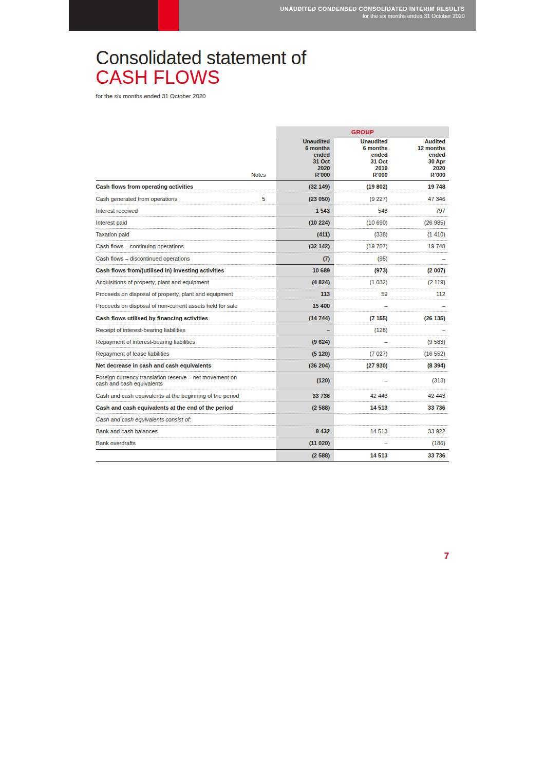Unaudited condensed consolidated interim results
for the six months ended 31 October 2020
Consolidated statement of
Cash flows
for the six months ended 31 October 2020
| | | GROUP |
| --- | --- | --- |
| | Notes | Unaudited 6 months ended 31 Oct 2020 R’000 | Unaudited 6 months ended 31 Oct 2019 R’000 | Audited 12 months ended 30 Apr 2020 R’000 |
| Cash flows from operating activities | | (32 149) | (19 802) | 19 748 |
| Cash generated from operations | 5 | (23 050) | (9 227) | 47 346 |
| Interest received | | 1 543 | 548 | 797 |
| Interest paid | | (10 224) | (10 690) | (26 985) |
| Taxation paid | | (411) | (338) | (1 410) |
| Cash flows – continuing operations | | (32 142) | (19 707) | 19 748 |
| Cash flows – discontinued operations | | (7) | (95) | – |
| Cash flows from/(utilised in) investing activities | | 10 689 | (973) | (2 007) |
| Acquisitions of property, plant and equipment | | (4 824) | (1 032) | (2 119) |
| Proceeds on disposal of property, plant and equipment | | 113 | 59 | 112 |
| Proceeds on disposal of non-current assets held for sale | | 15 400 | – | – |
| Cash flows utilised by financing activities | | (14 744) | (7 155) | (26 135) |
| Receipt of interest-bearing liabilities | | – | (128) | – |
| Repayment of interest-bearing liabilities | | (9 624) | – | (9 583) |
| Repayment of lease liabilities | | (5 120) | (7 027) | (16 552) |
| Net decrease in cash and cash equivalents | | (36 204) | (27 930) | (8 394) |
| Foreign currency translation reserve – net movement on cash and cash equivalents | | (120) | – | (313) |
| Cash and cash equivalents at the beginning of the period | | 33 736 | 42 443 | 42 443 |
| Cash and cash equivalents at the end of the period | | (2 588) | 14 513 | 33 736 |
| Cash and cash equivalents consist of: | | | | |
| Bank and cash balances | | 8 432 | 14 513 | 33 922 |
| Bank overdrafts | | (11 020) | – | (186) |
| | | (2 588) | 14 513 | 33 736 |
7